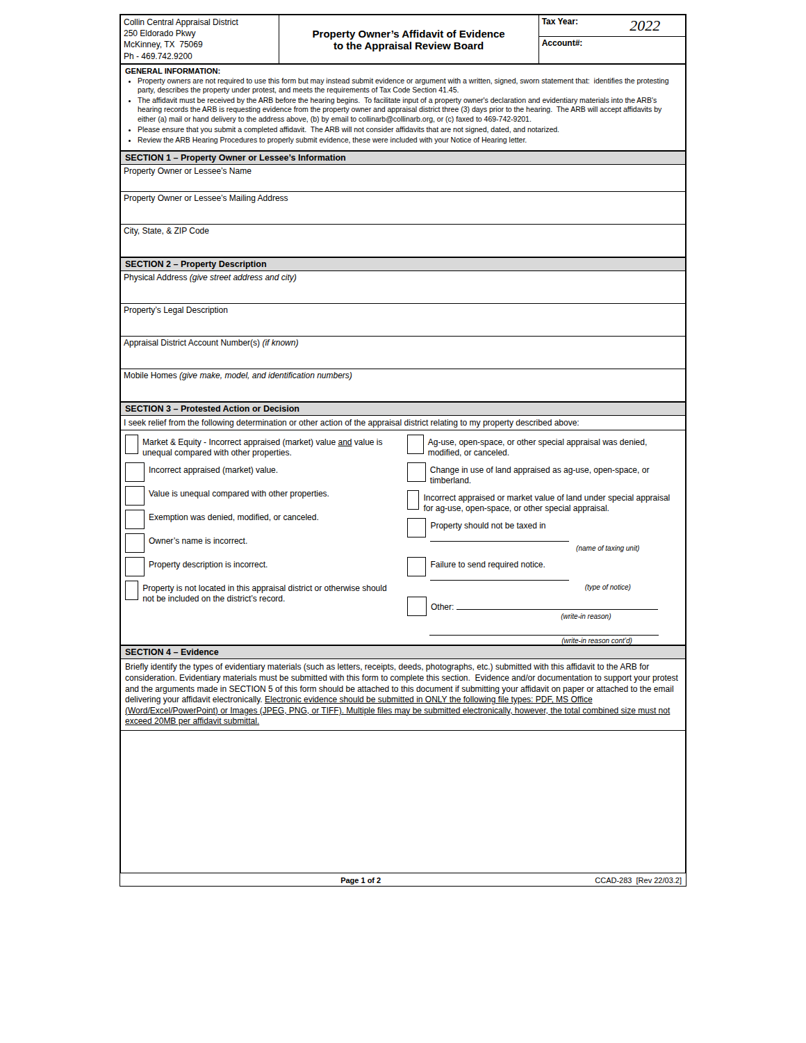| Collin Central Appraisal District 250 Eldorado Pkwy McKinney, TX 75069 Ph - 469.742.9200 | Property Owner’s Affidavit of Evidence to the Appraisal Review Board | / Tax Year: / 2022 / / Account#: / |
| GENERAL INFORMATION: Property owners are not required to use this form but may instead submit evidence or argument with a written, signed, sworn statement that: identifies the protesting party, describes the property under protest, and meets the requirements of Tax Code Section 41.45. The affidavit must be received by the ARB before the hearing begins. To facilitate input of a property owner's declaration and evidentiary materials into the ARB's hearing records the ARB is requesting evidence from the property owner and appraisal district three (3) days prior to the hearing. The ARB will accept affidavits by either (a) mail or hand delivery to the address above, (b) by email to collinarb@collinarb.org, or (c) faxed to 469-742-9201. Please ensure that you submit a completed affidavit. The ARB will not consider affidavits that are not signed, dated, and notarized. Review the ARB Hearing Procedures to properly submit evidence, these were included with your Notice of Hearing letter. |
| SECTION 1 – Property Owner or Lessee’s Information |
| Property Owner or Lessee’s Name |
| Property Owner or Lessee’s Mailing Address |
| City, State, & ZIP Code |
| SECTION 2 – Property Description |
| Physical Address (give street address and city) |
| Property’s Legal Description |
| Appraisal District Account Number(s) (if known) |
| Mobile Homes (give make, model, and identification numbers) |
| SECTION 3 – Protested Action or Decision |
| I seek relief from the following determination or other action of the appraisal district relating to my property described above: |
| / Market & Equity - Incorrect appraised (market) value and value is unequal compared with other properties. Incorrect appraised (market) value. Value is unequal compared with other properties. Exemption was denied, modified, or canceled. Owner’s name is incorrect. Property description is incorrect. Property is not located in this appraisal district or otherwise should not be included on the district’s record. / Ag-use, open-space, or other special appraisal was denied, modified, or canceled. Change in use of land appraised as ag-use, open-space, or timberland. Incorrect appraised or market value of land under special appraisal for ag-use, open-space, or other special appraisal. Property should not be taxed in (name of taxing unit) Failure to send required notice. (type of notice) Other: (write-in reason) (write-in reason cont’d) / |
| SECTION 4 – Evidence |
| Briefly identify the types of evidentiary materials (such as letters, receipts, deeds, photographs, etc.) submitted with this affidavit to the ARB for consideration. Evidentiary materials must be submitted with this form to complete this section. Evidence and/or documentation to support your protest and the arguments made in SECTION 5 of this form should be attached to this document if submitting your affidavit on paper or attached to the email delivering your affidavit electronically. Electronic evidence should be submitted in ONLY the following file types: PDF, MS Office (Word/Excel/PowerPoint) or Images (JPEG, PNG, or TIFF). Multiple files may be submitted electronically, however, the total combined size must not exceed 20MB per affidavit submittal. |
Page 1 of 2 CCAD-283 [Rev 22/03.2]